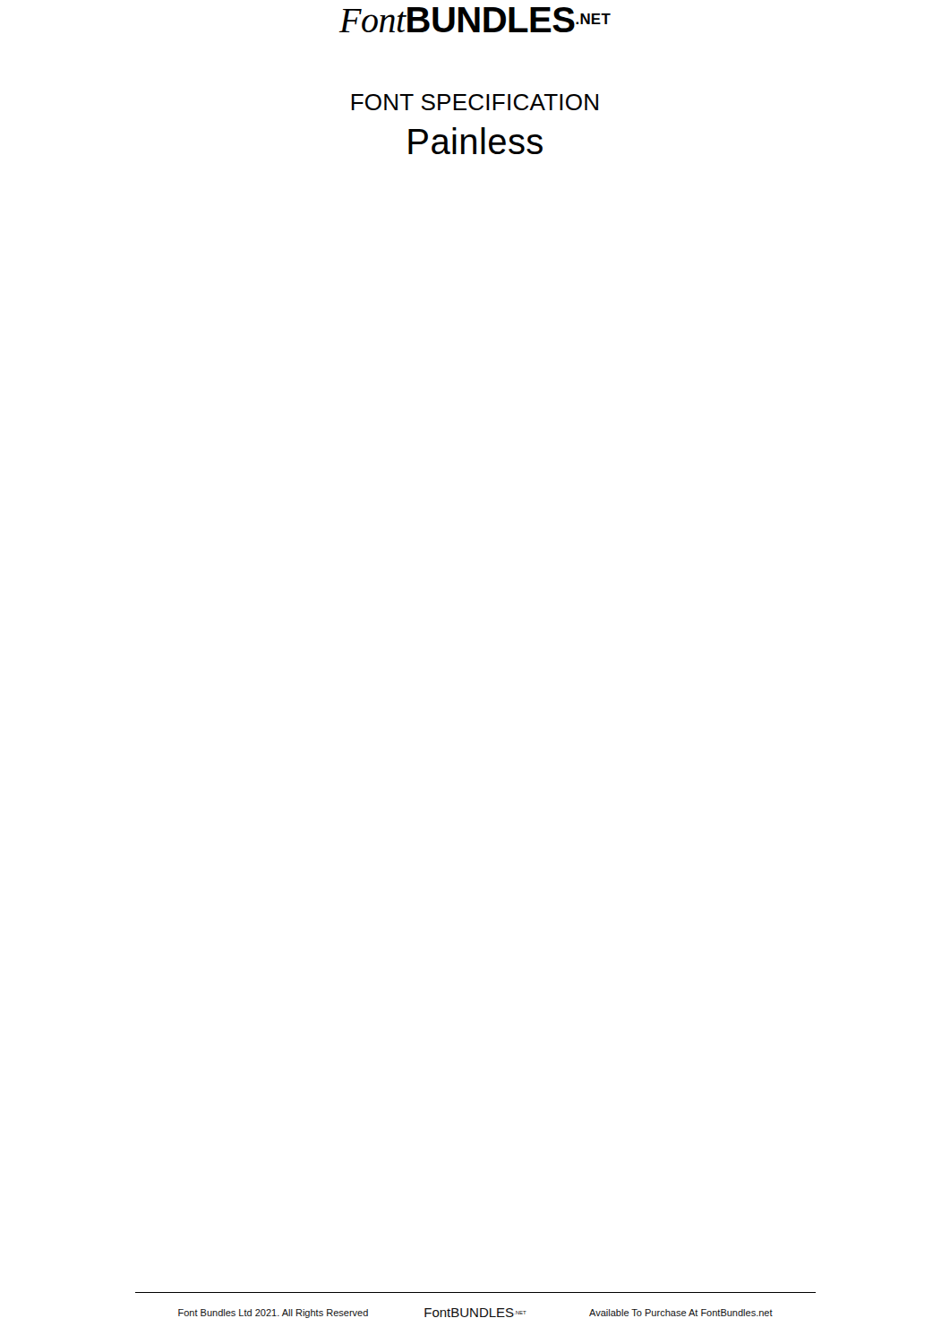Font BUNDLES.NET
FONT SPECIFICATION
Painless
Font Bundles Ltd 2021. All Rights Reserved
Font BUNDLES.NET
Available To Purchase At FontBundles.net